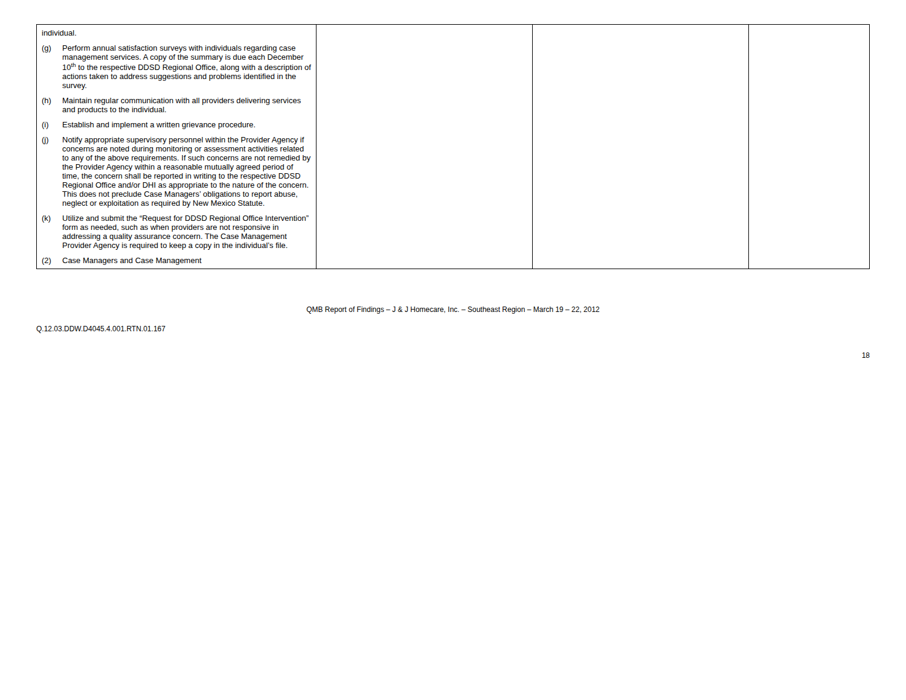| individual. (g) Perform annual satisfaction surveys with individuals regarding case management services. A copy of the summary is due each December 10 th to the respective DDSD Regional Office, along with a description of actions taken to address suggestions and problems identified in the survey. (h) Maintain regular communication with all providers delivering services and products to the individual. (i) Establish and implement a written grievance procedure. (j) Notify appropriate supervisory personnel within the Provider Agency if concerns are noted during monitoring or assessment activities related to any of the above requirements. If such concerns are not remedied by the Provider Agency within a reasonable mutually agreed period of time, the concern shall be reported in writing to the respective DDSD Regional Office and/or DHI as appropriate to the nature of the concern. This does not preclude Case Managers’ obligations to report abuse, neglect or exploitation as required by New Mexico Statute. (k) Utilize and submit the “Request for DDSD Regional Office Intervention” form as needed, such as when providers are not responsive in addressing a quality assurance concern. The Case Management Provider Agency is required to keep a copy in the individual’s file. (2) Case Managers and Case Management | | | |
QMB Report of Findings – J & J Homecare, Inc. – Southeast Region – March 19 – 22, 2012
Q.12.03.DDW.D4045.4.001.RTN.01.167
18